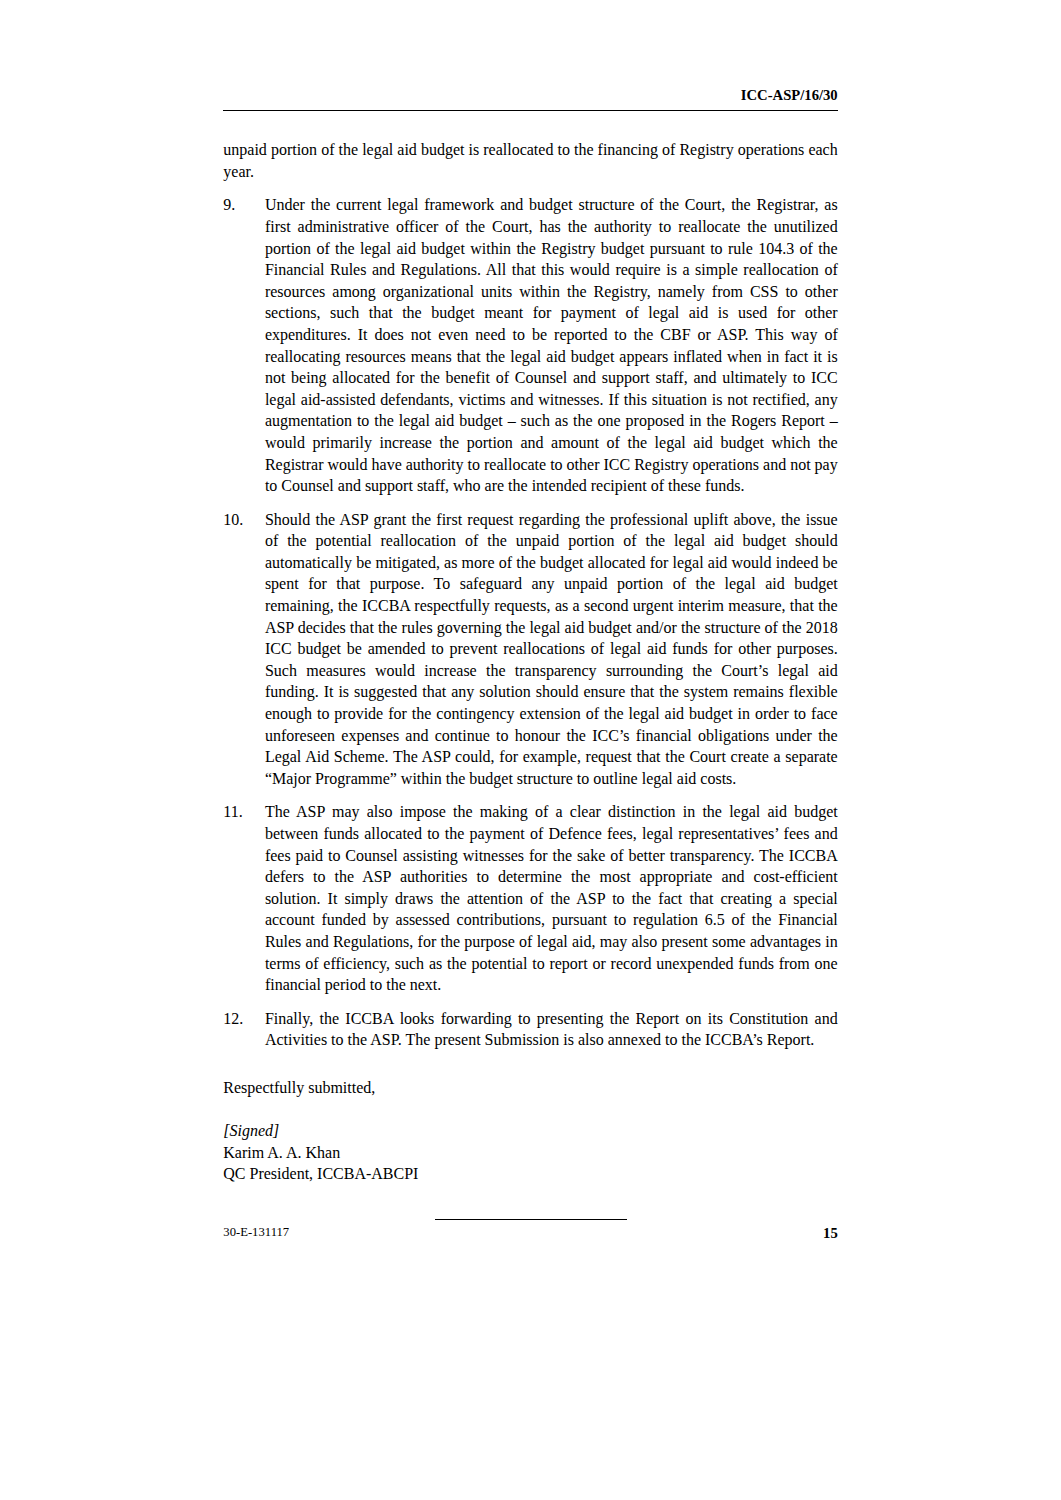ICC-ASP/16/30
unpaid portion of the legal aid budget is reallocated to the financing of Registry operations each year.
9.
Under the current legal framework and budget structure of the Court, the Registrar, as first administrative officer of the Court, has the authority to reallocate the unutilized portion of the legal aid budget within the Registry budget pursuant to rule 104.3 of the Financial Rules and Regulations. All that this would require is a simple reallocation of resources among organizational units within the Registry, namely from CSS to other sections, such that the budget meant for payment of legal aid is used for other expenditures. It does not even need to be reported to the CBF or ASP. This way of reallocating resources means that the legal aid budget appears inflated when in fact it is not being allocated for the benefit of Counsel and support staff, and ultimately to ICC legal aid-assisted defendants, victims and witnesses. If this situation is not rectified, any augmentation to the legal aid budget – such as the one proposed in the Rogers Report – would primarily increase the portion and amount of the legal aid budget which the Registrar would have authority to reallocate to other ICC Registry operations and not pay to Counsel and support staff, who are the intended recipient of these funds.
10.
Should the ASP grant the first request regarding the professional uplift above, the issue of the potential reallocation of the unpaid portion of the legal aid budget should automatically be mitigated, as more of the budget allocated for legal aid would indeed be spent for that purpose. To safeguard any unpaid portion of the legal aid budget remaining, the ICCBA respectfully requests, as a second urgent interim measure, that the ASP decides that the rules governing the legal aid budget and/or the structure of the 2018 ICC budget be amended to prevent reallocations of legal aid funds for other purposes. Such measures would increase the transparency surrounding the Court’s legal aid funding. It is suggested that any solution should ensure that the system remains flexible enough to provide for the contingency extension of the legal aid budget in order to face unforeseen expenses and continue to honour the ICC’s financial obligations under the Legal Aid Scheme. The ASP could, for example, request that the Court create a separate “Major Programme” within the budget structure to outline legal aid costs.
11.
The ASP may also impose the making of a clear distinction in the legal aid budget between funds allocated to the payment of Defence fees, legal representatives’ fees and fees paid to Counsel assisting witnesses for the sake of better transparency. The ICCBA defers to the ASP authorities to determine the most appropriate and cost-efficient solution. It simply draws the attention of the ASP to the fact that creating a special account funded by assessed contributions, pursuant to regulation 6.5 of the Financial Rules and Regulations, for the purpose of legal aid, may also present some advantages in terms of efficiency, such as the potential to report or record unexpended funds from one financial period to the next.
12.
Finally, the ICCBA looks forwarding to presenting the Report on its Constitution and Activities to the ASP. The present Submission is also annexed to the ICCBA’s Report.
Respectfully submitted,
[Signed]
Karim A. A. Khan
QC President, ICCBA-ABCPI
30-E-131117
15